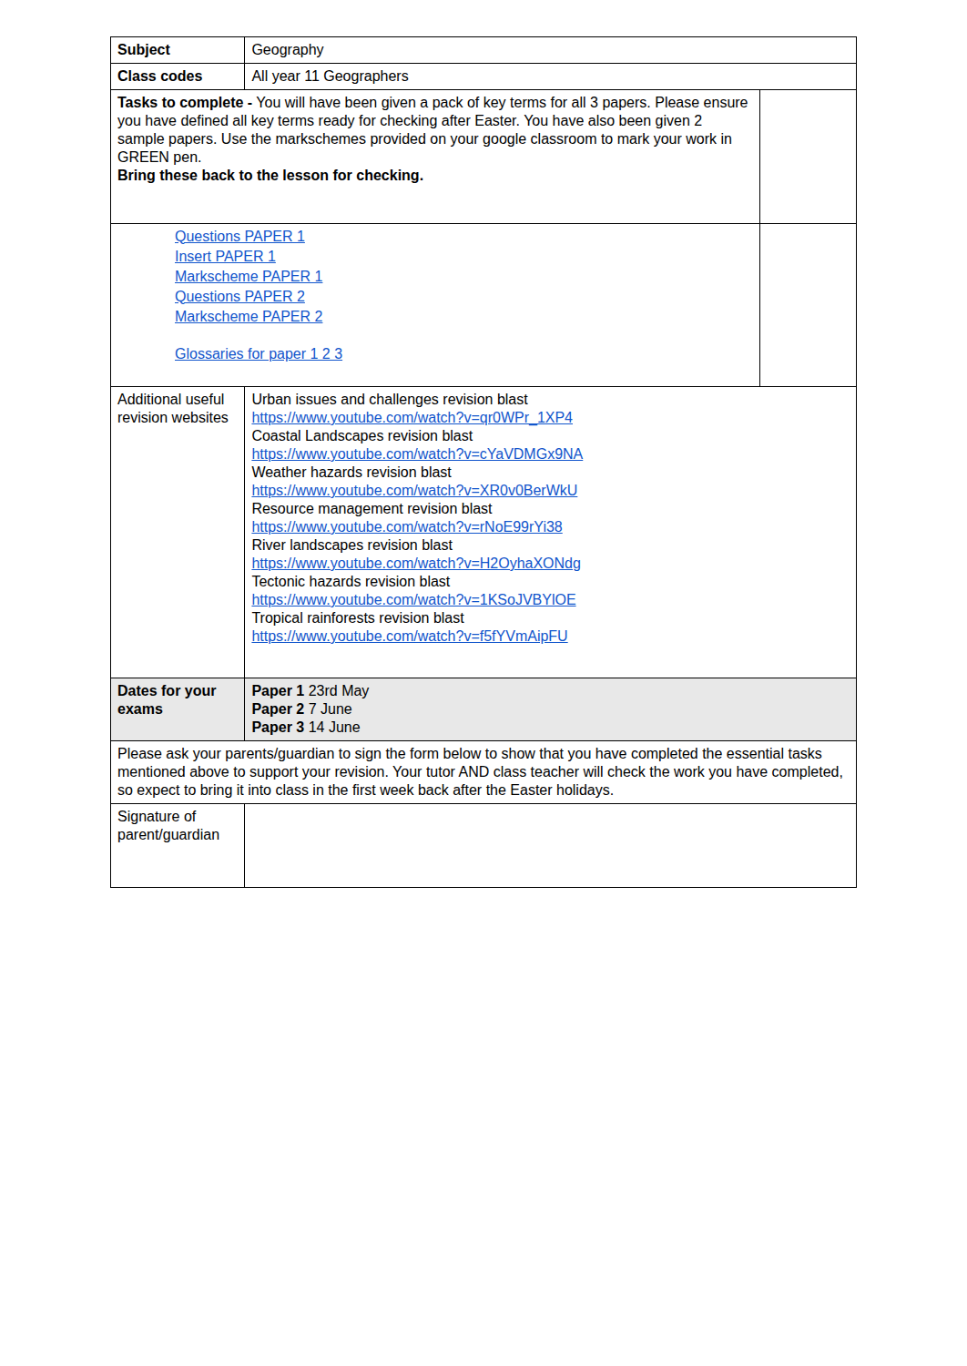| Subject | Geography |
| Class codes | All year 11 Geographers |
| Tasks to complete - You will have been given a pack of key terms for all 3 papers. Please ensure you have defined all key terms ready for checking after Easter. You have also been given 2 sample papers. Use the markschemes provided on your google classroom to mark your work in GREEN pen. Bring these back to the lesson for checking. | |
| Questions PAPER 1 Insert PAPER 1 Markscheme PAPER 1 Questions PAPER 2 Markscheme PAPER 2 Glossaries for paper 1 2 3 | |
| Additional useful revision websites | Urban issues and challenges revision blast https://www.youtube.com/watch?v=qr0WPr_1XP4 Coastal Landscapes revision blast https://www.youtube.com/watch?v=cYaVDMGx9NA Weather hazards revision blast https://www.youtube.com/watch?v=XR0v0BerWkU Resource management revision blast https://www.youtube.com/watch?v=rNoE99rYi38 River landscapes revision blast https://www.youtube.com/watch?v=H2OyhaXONdg Tectonic hazards revision blast https://www.youtube.com/watch?v=1KSoJVBYlOE Tropical rainforests revision blast https://www.youtube.com/watch?v=f5fYVmAipFU |
| Dates for your exams | Paper 1 23rd May Paper 2 7 June Paper 3 14 June |
| Please ask your parents/guardian to sign the form below to show that you have completed the essential tasks mentioned above to support your revision. Your tutor AND class teacher will check the work you have completed, so expect to bring it into class in the first week back after the Easter holidays. |
| Signature of parent/guardian | |